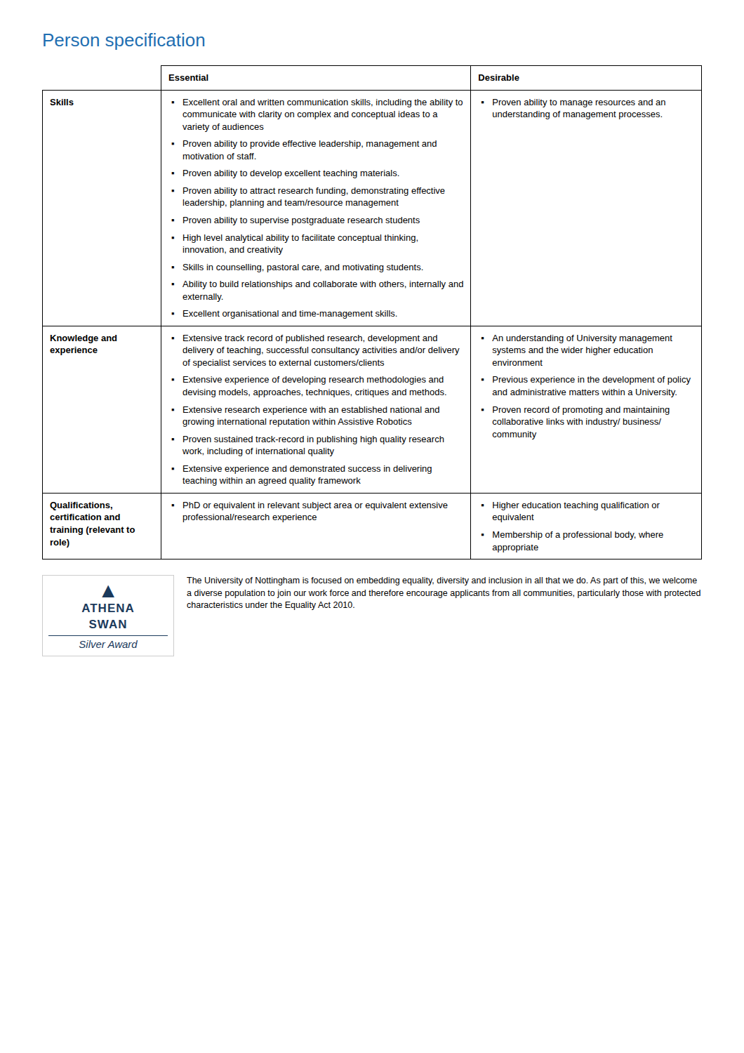Person specification
| | Essential | Desirable |
| --- | --- | --- |
| Skills | Excellent oral and written communication skills, including the ability to communicate with clarity on complex and conceptual ideas to a variety of audiences Proven ability to provide effective leadership, management and motivation of staff. Proven ability to develop excellent teaching materials. Proven ability to attract research funding, demonstrating effective leadership, planning and team/resource management Proven ability to supervise postgraduate research students High level analytical ability to facilitate conceptual thinking, innovation, and creativity Skills in counselling, pastoral care, and motivating students. Ability to build relationships and collaborate with others, internally and externally. Excellent organisational and time-management skills. | Proven ability to manage resources and an understanding of management processes. |
| Knowledge and experience | Extensive track record of published research, development and delivery of teaching, successful consultancy activities and/or delivery of specialist services to external customers/clients Extensive experience of developing research methodologies and devising models, approaches, techniques, critiques and methods. Extensive research experience with an established national and growing international reputation within Assistive Robotics Proven sustained track-record in publishing high quality research work, including of international quality Extensive experience and demonstrated success in delivering teaching within an agreed quality framework | An understanding of University management systems and the wider higher education environment Previous experience in the development of policy and administrative matters within a University. Proven record of promoting and maintaining collaborative links with industry/ business/ community |
| Qualifications, certification and training (relevant to role) | PhD or equivalent in relevant subject area or equivalent extensive professional/research experience | Higher education teaching qualification or equivalent Membership of a professional body, where appropriate |
▲
ATHENA
SWAN
Silver Award
The University of Nottingham is focused on embedding equality, diversity and inclusion in all that we do. As part of this, we welcome a diverse population to join our work force and therefore encourage applicants from all communities, particularly those with protected characteristics under the Equality Act 2010.